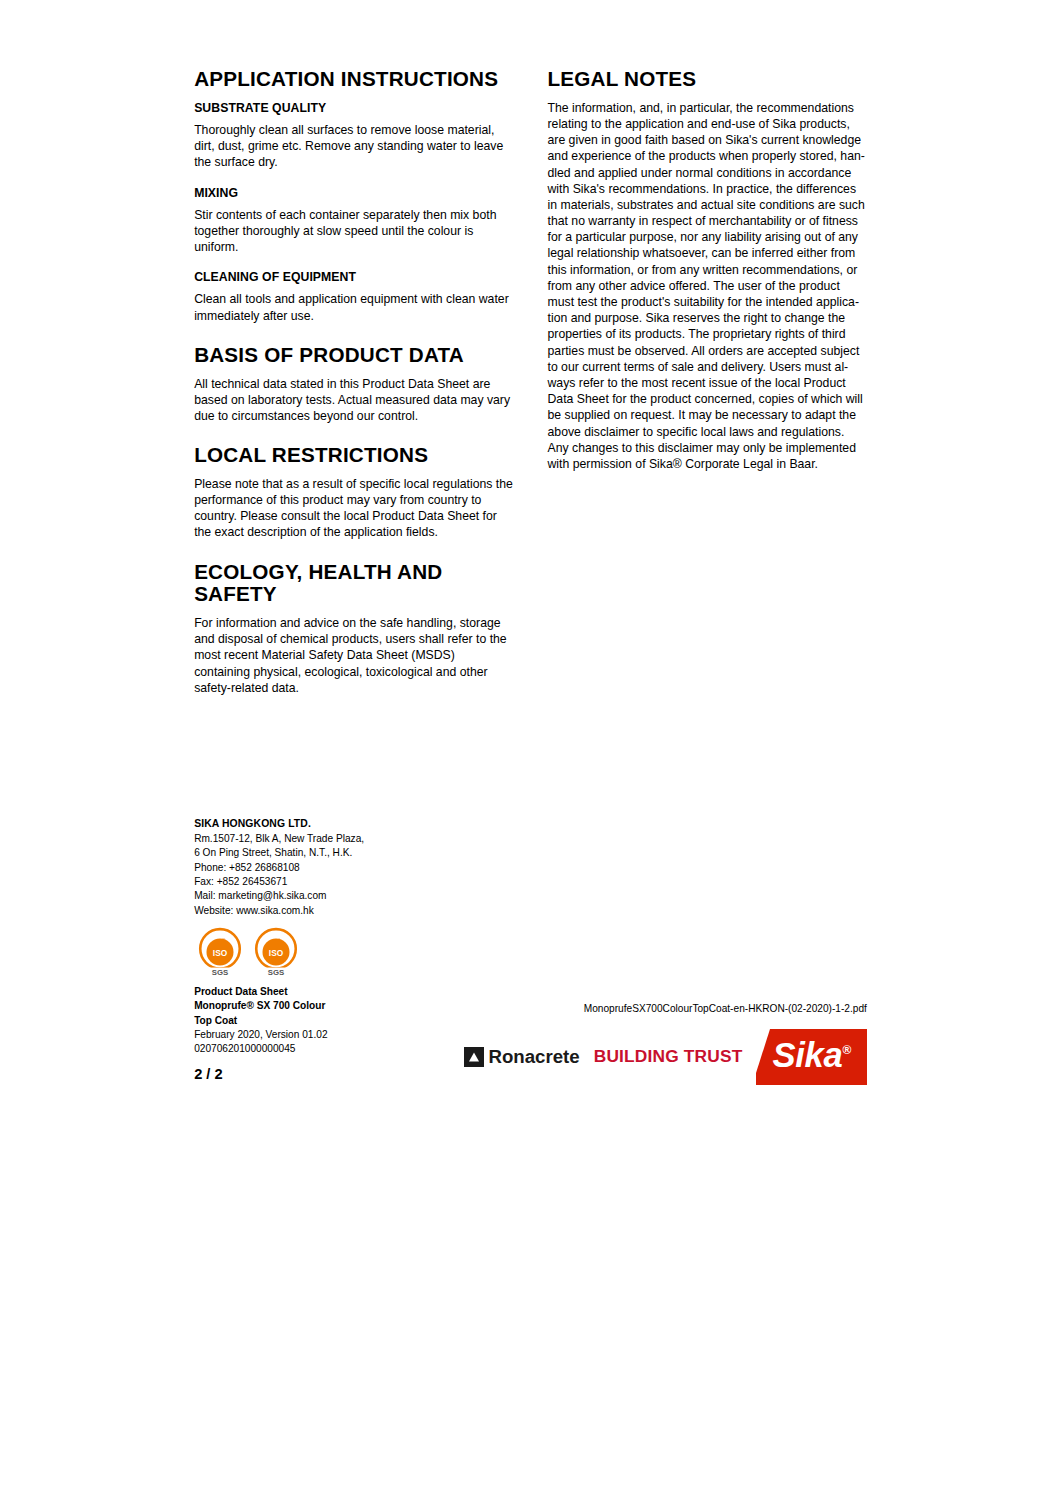APPLICATION INSTRUCTIONS
SUBSTRATE QUALITY
Thoroughly clean all surfaces to remove loose material, dirt, dust, grime etc. Remove any standing water to leave the surface dry.
MIXING
Stir contents of each container separately then mix both together thoroughly at slow speed until the colour is uniform.
CLEANING OF EQUIPMENT
Clean all tools and application equipment with clean water immediately after use.
BASIS OF PRODUCT DATA
All technical data stated in this Product Data Sheet are based on laboratory tests. Actual measured data may vary due to circumstances beyond our control.
LOCAL RESTRICTIONS
Please note that as a result of specific local regulations the performance of this product may vary from country to country. Please consult the local Product Data Sheet for the exact description of the application fields.
ECOLOGY, HEALTH AND SAFETY
For information and advice on the safe handling, storage and disposal of chemical products, users shall refer to the most recent Material Safety Data Sheet (MSDS) containing physical, ecological, toxicological and other safety-related data.
LEGAL NOTES
The information, and, in particular, the recommendations relating to the application and end-use of Sika products, are given in good faith based on Sika's current knowledge and experience of the products when properly stored, handled and applied under normal conditions in accordance with Sika's recommendations. In practice, the differences in materials, substrates and actual site conditions are such that no warranty in respect of merchantability or of fitness for a particular purpose, nor any liability arising out of any legal relationship whatsoever, can be inferred either from this information, or from any written recommendations, or from any other advice offered. The user of the product must test the product's suitability for the intended application and purpose. Sika reserves the right to change the properties of its products. The proprietary rights of third parties must be observed. All orders are accepted subject to our current terms of sale and delivery. Users must always refer to the most recent issue of the local Product Data Sheet for the product concerned, copies of which will be supplied on request. It may be necessary to adapt the above disclaimer to specific local laws and regulations. Any changes to this disclaimer may only be implemented with permission of Sika® Corporate Legal in Baar.
SIKA HONGKONG LTD.
Rm.1507-12, Blk A, New Trade Plaza,
6 On Ping Street, Shatin, N.T., H.K.
Phone: +852 26868108
Fax: +852 26453671
Mail: marketing@hk.sika.com
Website: www.sika.com.hk
ISO 14001 ISO SGS
ISO 9001 ISO SGS
Product Data Sheet
Monoprufe® SX 700 Colour
Top Coat
February 2020, Version 01.02
020706201000000045
2 / 2
MonoprufeSX700ColourTopCoat-en-HKRON-(02-2020)-1-2.pdf
Ronacrete
BUILDING TRUST
Sika®